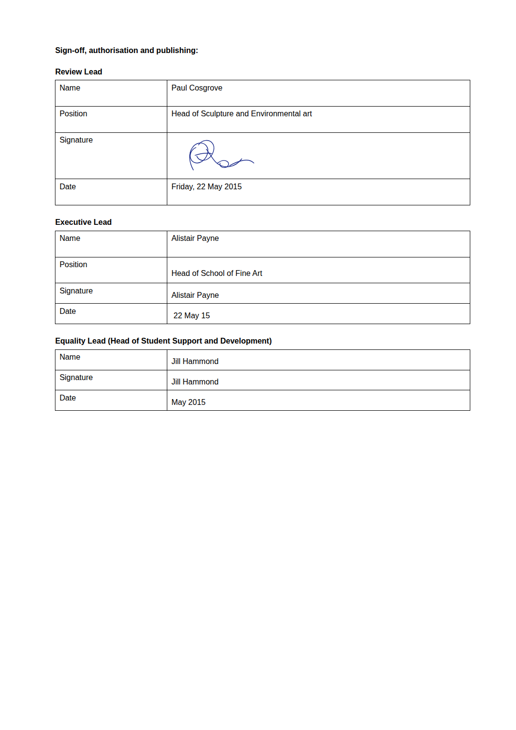Sign-off, authorisation and publishing:
Review Lead
| Name | Paul Cosgrove |
| Position | Head of Sculpture and Environmental art |
| Signature | |
| Date | Friday, 22 May 2015 |
Executive Lead
| Name | Alistair Payne |
| Position | Head of School of Fine Art |
| Signature | Alistair Payne |
| Date | 22 May 15 |
Equality Lead (Head of Student Support and Development)
| Name | Jill Hammond |
| Signature | Jill Hammond |
| Date | May 2015 |